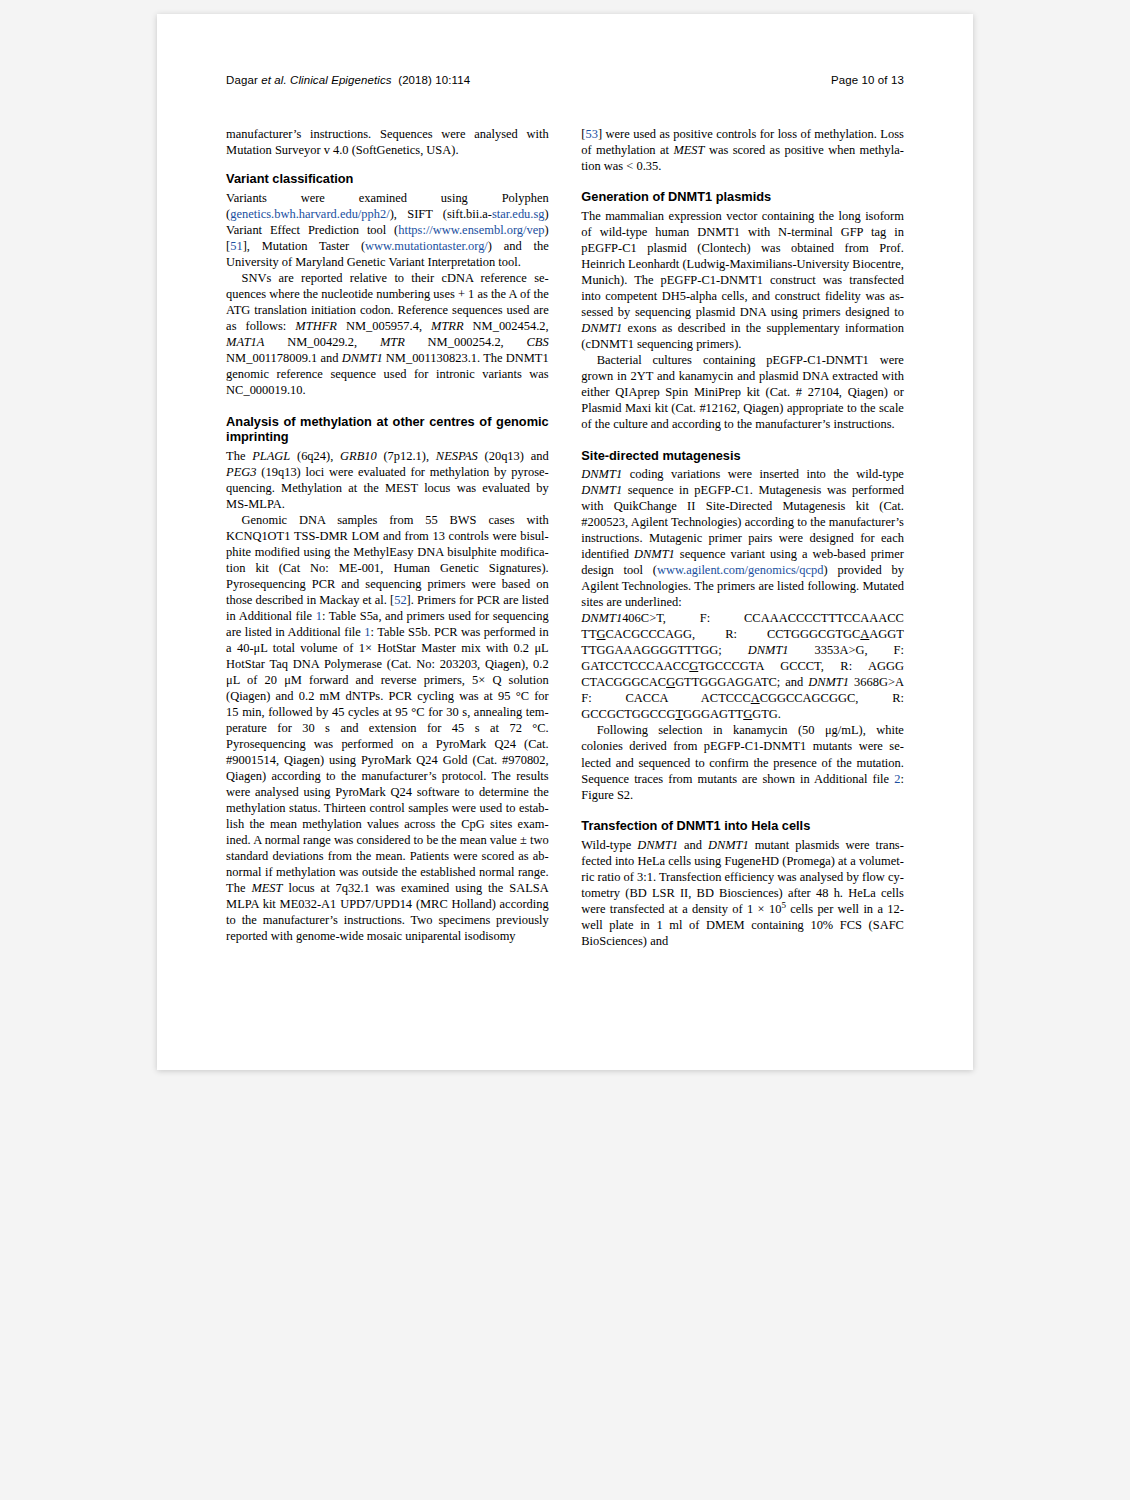Dagar et al. Clinical Epigenetics (2018) 10:114
Page 10 of 13
manufacturer’s instructions. Sequences were analysed with Mutation Surveyor v 4.0 (SoftGenetics, USA).
Variant classification
Variants were examined using Polyphen (genetics.bwh.harvard.edu/pph2/), SIFT (sift.bii.a-star.edu.sg) Variant Effect Prediction tool (https://www.ensembl.org/vep) [51], Mutation Taster (www.mutationtaster.org/) and the University of Maryland Genetic Variant Interpretation tool.
SNVs are reported relative to their cDNA reference sequences where the nucleotide numbering uses + 1 as the A of the ATG translation initiation codon. Reference sequences used are as follows: MTHFR NM_005957.4, MTRR NM_002454.2, MAT1A NM_00429.2, MTR NM_000254.2, CBS NM_001178009.1 and DNMT1 NM_001130823.1. The DNMT1 genomic reference sequence used for intronic variants was NC_000019.10.
Analysis of methylation at other centres of genomic imprinting
The PLAGL (6q24), GRB10 (7p12.1), NESPAS (20q13) and PEG3 (19q13) loci were evaluated for methylation by pyrosequencing. Methylation at the MEST locus was evaluated by MS-MLPA.
Genomic DNA samples from 55 BWS cases with KCNQ1OT1 TSS-DMR LOM and from 13 controls were bisulphite modified using the MethylEasy DNA bisulphite modification kit (Cat No: ME-001, Human Genetic Signatures). Pyrosequencing PCR and sequencing primers were based on those described in Mackay et al. [52]. Primers for PCR are listed in Additional file 1: Table S5a, and primers used for sequencing are listed in Additional file 1: Table S5b. PCR was performed in a 40-μL total volume of 1× HotStar Master mix with 0.2 μL HotStar Taq DNA Polymerase (Cat. No: 203203, Qiagen), 0.2 μL of 20 μM forward and reverse primers, 5× Q solution (Qiagen) and 0.2 mM dNTPs. PCR cycling was at 95 °C for 15 min, followed by 45 cycles at 95 °C for 30 s, annealing temperature for 30 s and extension for 45 s at 72 °C. Pyrosequencing was performed on a PyroMark Q24 (Cat. #9001514, Qiagen) using PyroMark Q24 Gold (Cat. #970802, Qiagen) according to the manufacturer’s protocol. The results were analysed using PyroMark Q24 software to determine the methylation status. Thirteen control samples were used to establish the mean methylation values across the CpG sites examined. A normal range was considered to be the mean value ± two standard deviations from the mean. Patients were scored as abnormal if methylation was outside the established normal range. The MEST locus at 7q32.1 was examined using the SALSA MLPA kit ME032-A1 UPD7/UPD14 (MRC Holland) according to the manufacturer’s instructions. Two specimens previously reported with genome-wide mosaic uniparental isodisomy
[53] were used as positive controls for loss of methylation. Loss of methylation at MEST was scored as positive when methylation was < 0.35.
Generation of DNMT1 plasmids
The mammalian expression vector containing the long isoform of wild-type human DNMT1 with N-terminal GFP tag in pEGFP-C1 plasmid (Clontech) was obtained from Prof. Heinrich Leonhardt (Ludwig-Maximilians-University Biocentre, Munich). The pEGFP-C1-DNMT1 construct was transfected into competent DH5-alpha cells, and construct fidelity was assessed by sequencing plasmid DNA using primers designed to DNMT1 exons as described in the supplementary information (cDNMT1 sequencing primers).
Bacterial cultures containing pEGFP-C1-DNMT1 were grown in 2YT and kanamycin and plasmid DNA extracted with either QIAprep Spin MiniPrep kit (Cat. # 27104, Qiagen) or Plasmid Maxi kit (Cat. #12162, Qiagen) appropriate to the scale of the culture and according to the manufacturer’s instructions.
Site-directed mutagenesis
DNMT1 coding variations were inserted into the wild-type DNMT1 sequence in pEGFP-C1. Mutagenesis was performed with QuikChange II Site-Directed Mutagenesis kit (Cat. #200523, Agilent Technologies) according to the manufacturer’s instructions. Mutagenic primer pairs were designed for each identified DNMT1 sequence variant using a web-based primer design tool (www.agilent.com/genomics/qcpd) provided by Agilent Technologies. The primers are listed following. Mutated sites are underlined:
DNMT1406C>T, F: CCAAACCCCTTTCCAAACC TTGCACGCCCAGG, R: CCTGGGCGTGCAAGGT TTGGAAAGGGGTTTGG; DNMT1 3353A>G, F: GATCCTCCCAACCGTGCCCGTA GCCCT, R: AGGG CTACGGGCACGGTTGGGAGGATC; and DNMT1 3668G>A F: CACCA ACTCCCACGGCCAGCGGC, R: GCCGCTGGCCGTGGGAGTTGGTG.
Following selection in kanamycin (50 μg/mL), white colonies derived from pEGFP-C1-DNMT1 mutants were selected and sequenced to confirm the presence of the mutation. Sequence traces from mutants are shown in Additional file 2: Figure S2.
Transfection of DNMT1 into Hela cells
Wild-type DNMT1 and DNMT1 mutant plasmids were transfected into HeLa cells using FugeneHD (Promega) at a volumetric ratio of 3:1. Transfection efficiency was analysed by flow cytometry (BD LSR II, BD Biosciences) after 48 h. HeLa cells were transfected at a density of 1 × 105 cells per well in a 12-well plate in 1 ml of DMEM containing 10% FCS (SAFC BioSciences) and